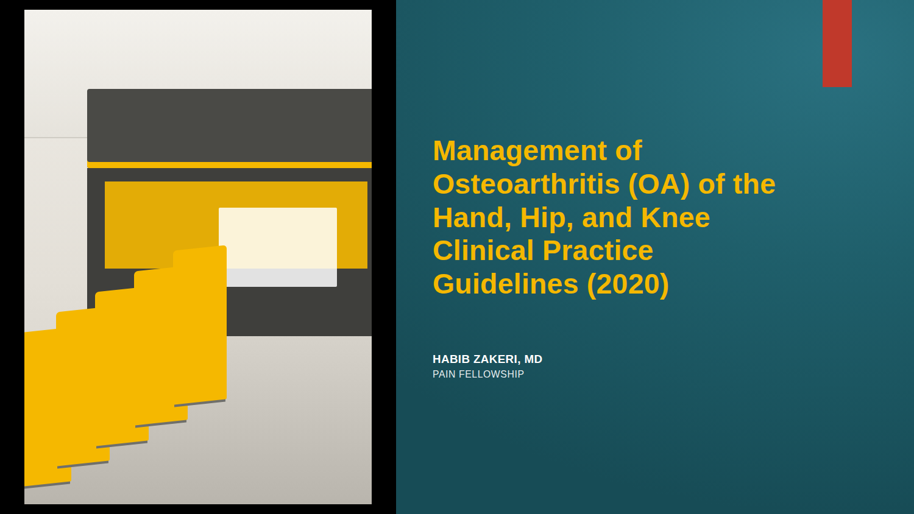Management of Osteoarthritis (OA) of the Hand, Hip, and Knee Clinical Practice Guidelines (2020)
Habib Zakeri, MD Pain Fellowship